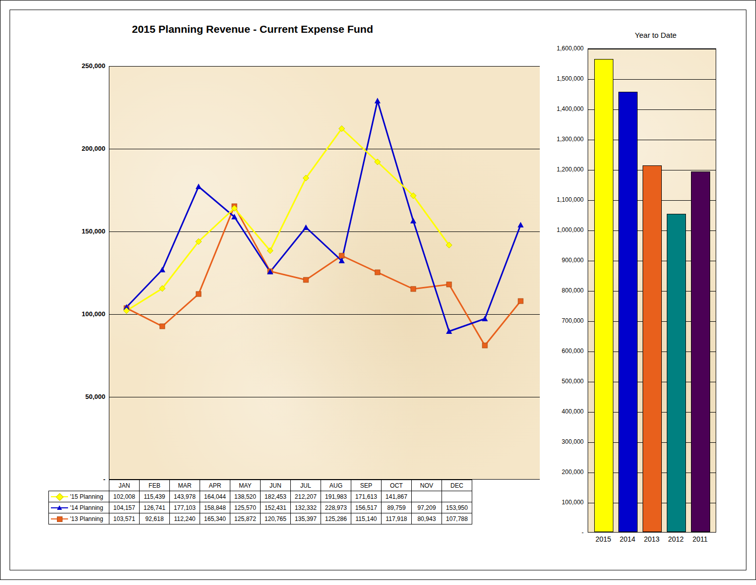2015 Planning Revenue - Current Expense Fund
Year to Date
250,000
200,000
150,000
100,000
50,000
-
| | JAN | FEB | MAR | APR | MAY | JUN | JUL | AUG | SEP | OCT | NOV | DEC |
| '15 Planning | 102,008 | 115,439 | 143,978 | 164,044 | 138,520 | 182,453 | 212,207 | 191,983 | 171,613 | 141,867 | | |
| '14 Planning | 104,157 | 126,741 | 177,103 | 158,848 | 125,570 | 152,431 | 132,332 | 228,973 | 156,517 | 89,759 | 97,209 | 153,950 |
| '13 Planning | 103,571 | 92,618 | 112,240 | 165,340 | 125,872 | 120,765 | 135,397 | 125,286 | 115,140 | 117,918 | 80,943 | 107,788 |
1,600,000
1,500,000
1,400,000
1,300,000
1,200,000
1,100,000
1,000,000
900,000
800,000
700,000
600,000
500,000
400,000
300,000
200,000
100,000
-
2015
2014
2013
2012
2011